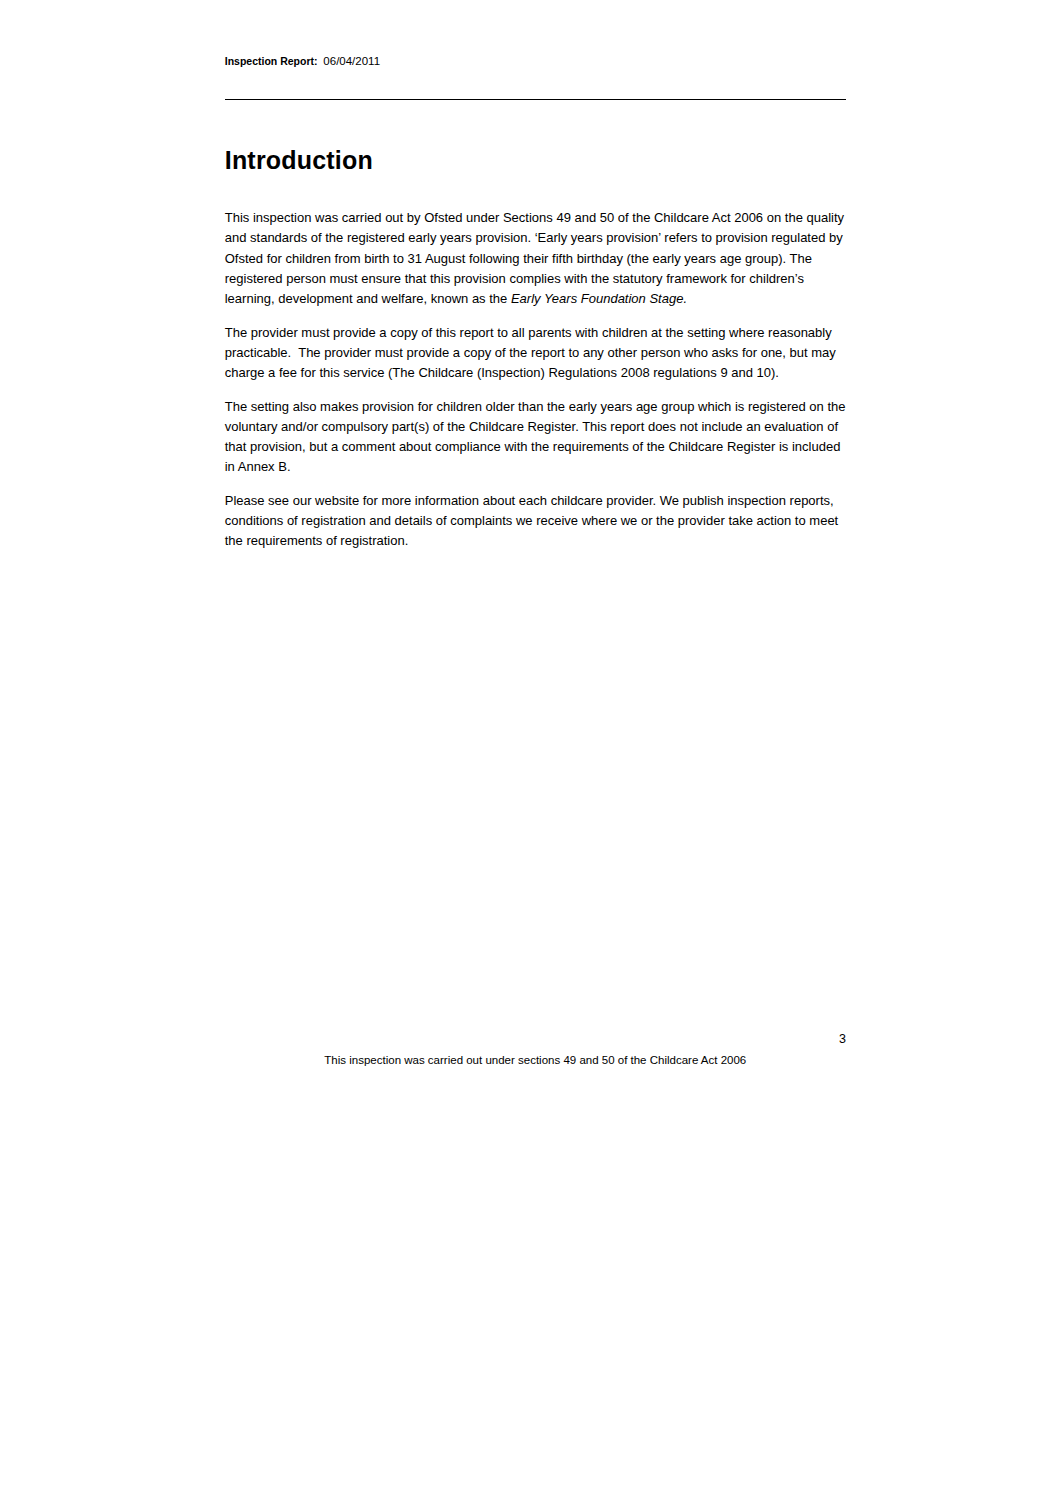Inspection Report: 06/04/2011
Introduction
This inspection was carried out by Ofsted under Sections 49 and 50 of the Childcare Act 2006 on the quality and standards of the registered early years provision. ‘Early years provision’ refers to provision regulated by Ofsted for children from birth to 31 August following their fifth birthday (the early years age group). The registered person must ensure that this provision complies with the statutory framework for children’s learning, development and welfare, known as the Early Years Foundation Stage.
The provider must provide a copy of this report to all parents with children at the setting where reasonably practicable. The provider must provide a copy of the report to any other person who asks for one, but may charge a fee for this service (The Childcare (Inspection) Regulations 2008 regulations 9 and 10).
The setting also makes provision for children older than the early years age group which is registered on the voluntary and/or compulsory part(s) of the Childcare Register. This report does not include an evaluation of that provision, but a comment about compliance with the requirements of the Childcare Register is included in Annex B.
Please see our website for more information about each childcare provider. We publish inspection reports, conditions of registration and details of complaints we receive where we or the provider take action to meet the requirements of registration.
3
This inspection was carried out under sections 49 and 50 of the Childcare Act 2006